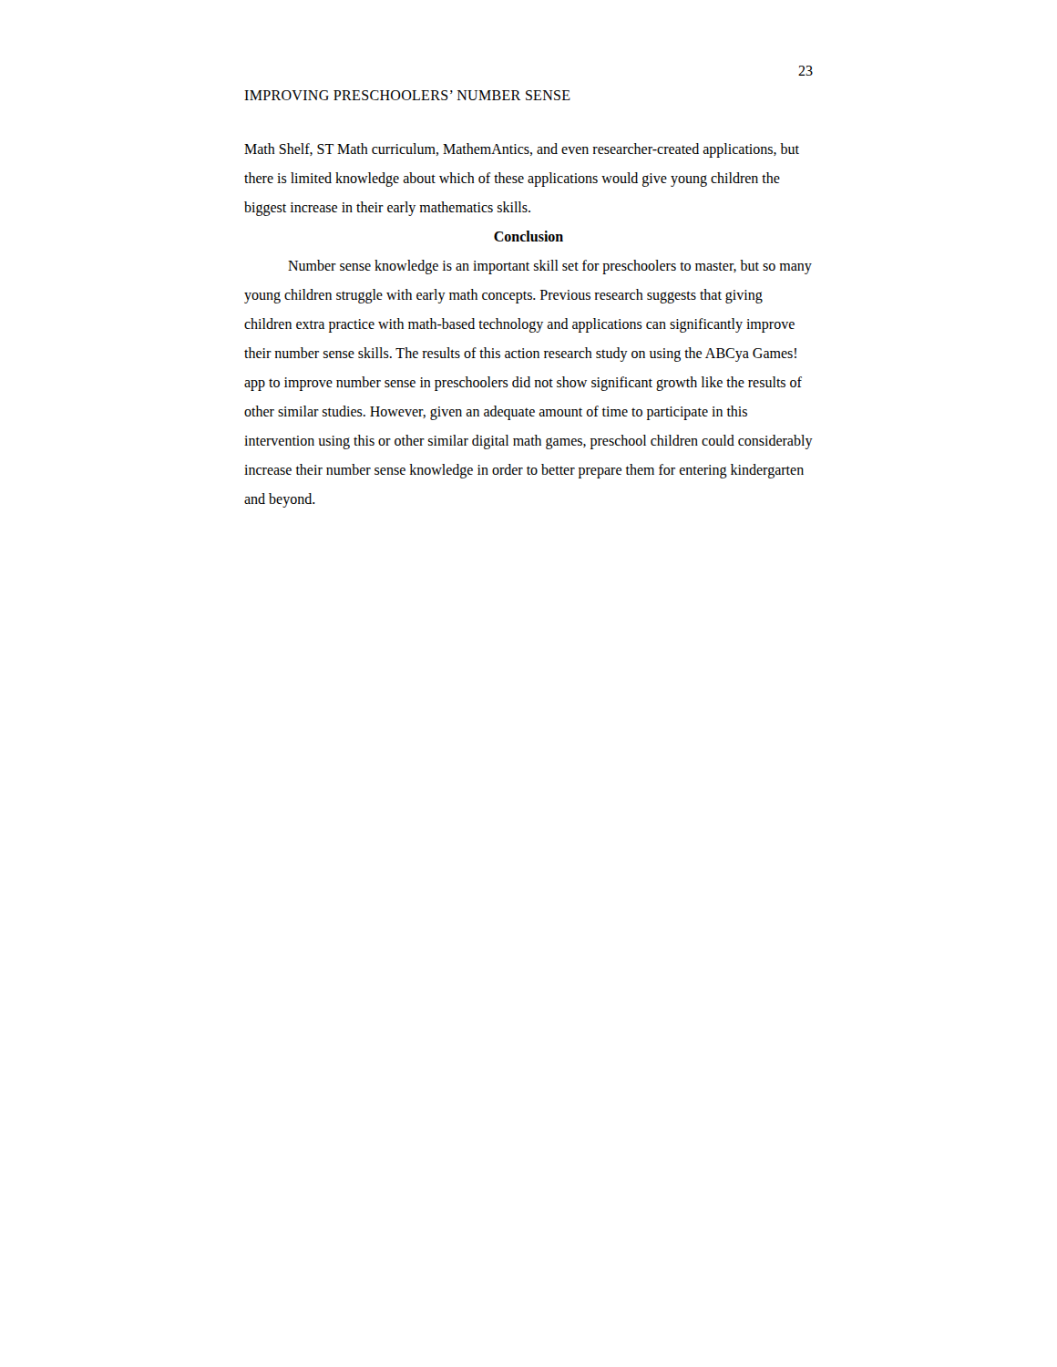Improving Preschoolers’ Number Sense
23
Math Shelf, ST Math curriculum, MathemAntics, and even researcher-created applications, but there is limited knowledge about which of these applications would give young children the biggest increase in their early mathematics skills.
Conclusion
Number sense knowledge is an important skill set for preschoolers to master, but so many young children struggle with early math concepts. Previous research suggests that giving children extra practice with math-based technology and applications can significantly improve their number sense skills. The results of this action research study on using the ABCya Games! app to improve number sense in preschoolers did not show significant growth like the results of other similar studies. However, given an adequate amount of time to participate in this intervention using this or other similar digital math games, preschool children could considerably increase their number sense knowledge in order to better prepare them for entering kindergarten and beyond.